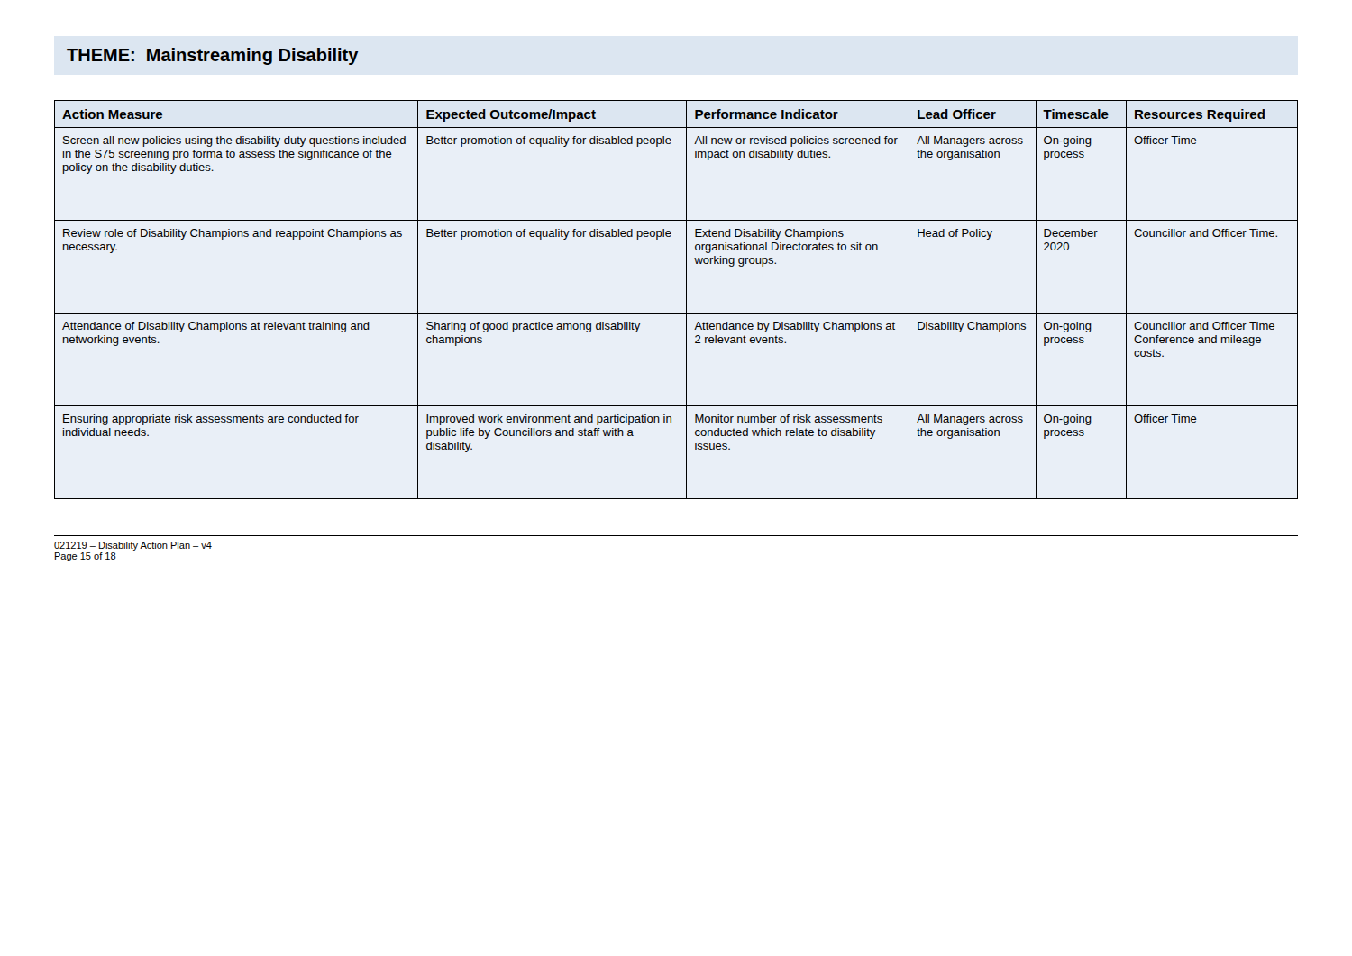THEME: Mainstreaming Disability
| Action Measure | Expected Outcome/Impact | Performance Indicator | Lead Officer | Timescale | Resources Required |
| --- | --- | --- | --- | --- | --- |
| Screen all new policies using the disability duty questions included in the S75 screening pro forma to assess the significance of the policy on the disability duties. | Better promotion of equality for disabled people | All new or revised policies screened for impact on disability duties. | All Managers across the organisation | On-going process | Officer Time |
| Review role of Disability Champions and reappoint Champions as necessary. | Better promotion of equality for disabled people | Extend Disability Champions organisational Directorates to sit on working groups. | Head of Policy | December 2020 | Councillor and Officer Time. |
| Attendance of Disability Champions at relevant training and networking events. | Sharing of good practice among disability champions | Attendance by Disability Champions at 2 relevant events. | Disability Champions | On-going process | Councillor and Officer Time Conference and mileage costs. |
| Ensuring appropriate risk assessments are conducted for individual needs. | Improved work environment and participation in public life by Councillors and staff with a disability. | Monitor number of risk assessments conducted which relate to disability issues. | All Managers across the organisation | On-going process | Officer Time |
021219 – Disability Action Plan – v4
Page 15 of 18